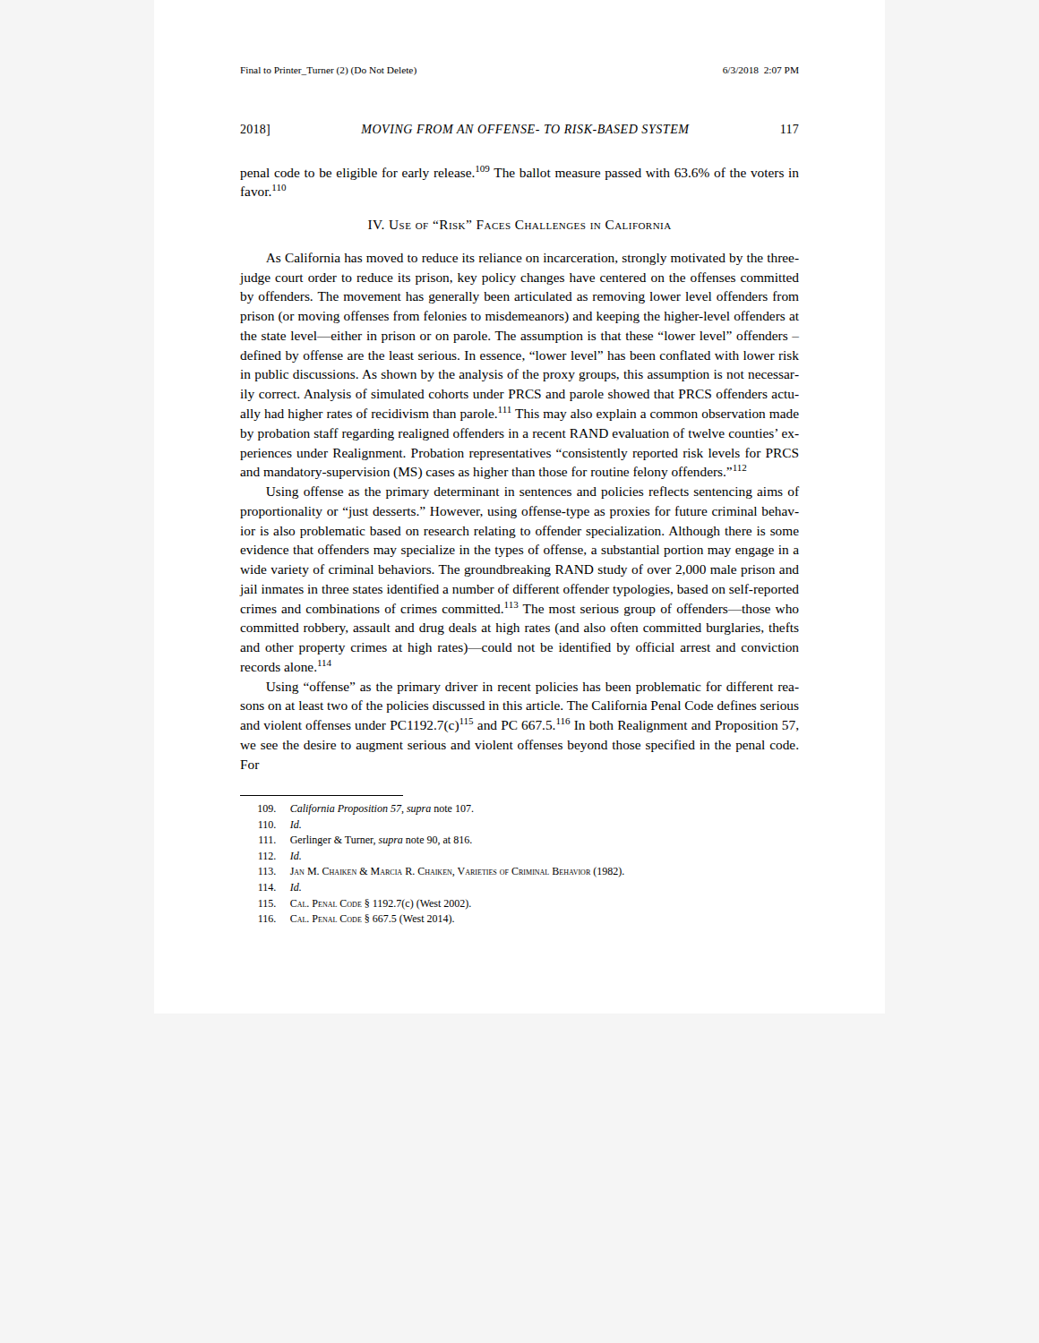Final to Printer_Turner (2) (Do Not Delete) 6/3/2018 2:07 PM
2018] Moving from an Offense- to Risk-Based System 117
penal code to be eligible for early release.109 The ballot measure passed with 63.6% of the voters in favor.110
IV. Use of “Risk” Faces Challenges in California
As California has moved to reduce its reliance on incarceration, strongly motivated by the three-judge court order to reduce its prison, key policy changes have centered on the offenses committed by offenders. The movement has generally been articulated as removing lower level offenders from prison (or moving offenses from felonies to misdemeanors) and keeping the higher-level offenders at the state level—either in prison or on parole. The assumption is that these “lower level” offenders – defined by offense are the least serious. In essence, “lower level” has been conflated with lower risk in public discussions. As shown by the analysis of the proxy groups, this assumption is not necessarily correct. Analysis of simulated cohorts under PRCS and parole showed that PRCS offenders actually had higher rates of recidivism than parole.111 This may also explain a common observation made by probation staff regarding realigned offenders in a recent RAND evaluation of twelve counties’ experiences under Realignment. Probation representatives “consistently reported risk levels for PRCS and mandatory-supervision (MS) cases as higher than those for routine felony offenders.”112
Using offense as the primary determinant in sentences and policies reflects sentencing aims of proportionality or “just desserts.” However, using offense-type as proxies for future criminal behavior is also problematic based on research relating to offender specialization. Although there is some evidence that offenders may specialize in the types of offense, a substantial portion may engage in a wide variety of criminal behaviors. The groundbreaking RAND study of over 2,000 male prison and jail inmates in three states identified a number of different offender typologies, based on self-reported crimes and combinations of crimes committed.113 The most serious group of offenders—those who committed robbery, assault and drug deals at high rates (and also often committed burglaries, thefts and other property crimes at high rates)—could not be identified by official arrest and conviction records alone.114
Using “offense” as the primary driver in recent policies has been problematic for different reasons on at least two of the policies discussed in this article. The California Penal Code defines serious and violent offenses under PC1192.7(c)115 and PC 667.5.116 In both Realignment and Proposition 57, we see the desire to augment serious and violent offenses beyond those specified in the penal code. For
109. California Proposition 57, supra note 107.
110. Id.
111. Gerlinger & Turner, supra note 90, at 816.
112. Id.
113. Jan M. Chaiken & Marcia R. Chaiken, Varieties of Criminal Behavior (1982).
114. Id.
115. Cal. Penal Code § 1192.7(c) (West 2002).
116. Cal. Penal Code § 667.5 (West 2014).